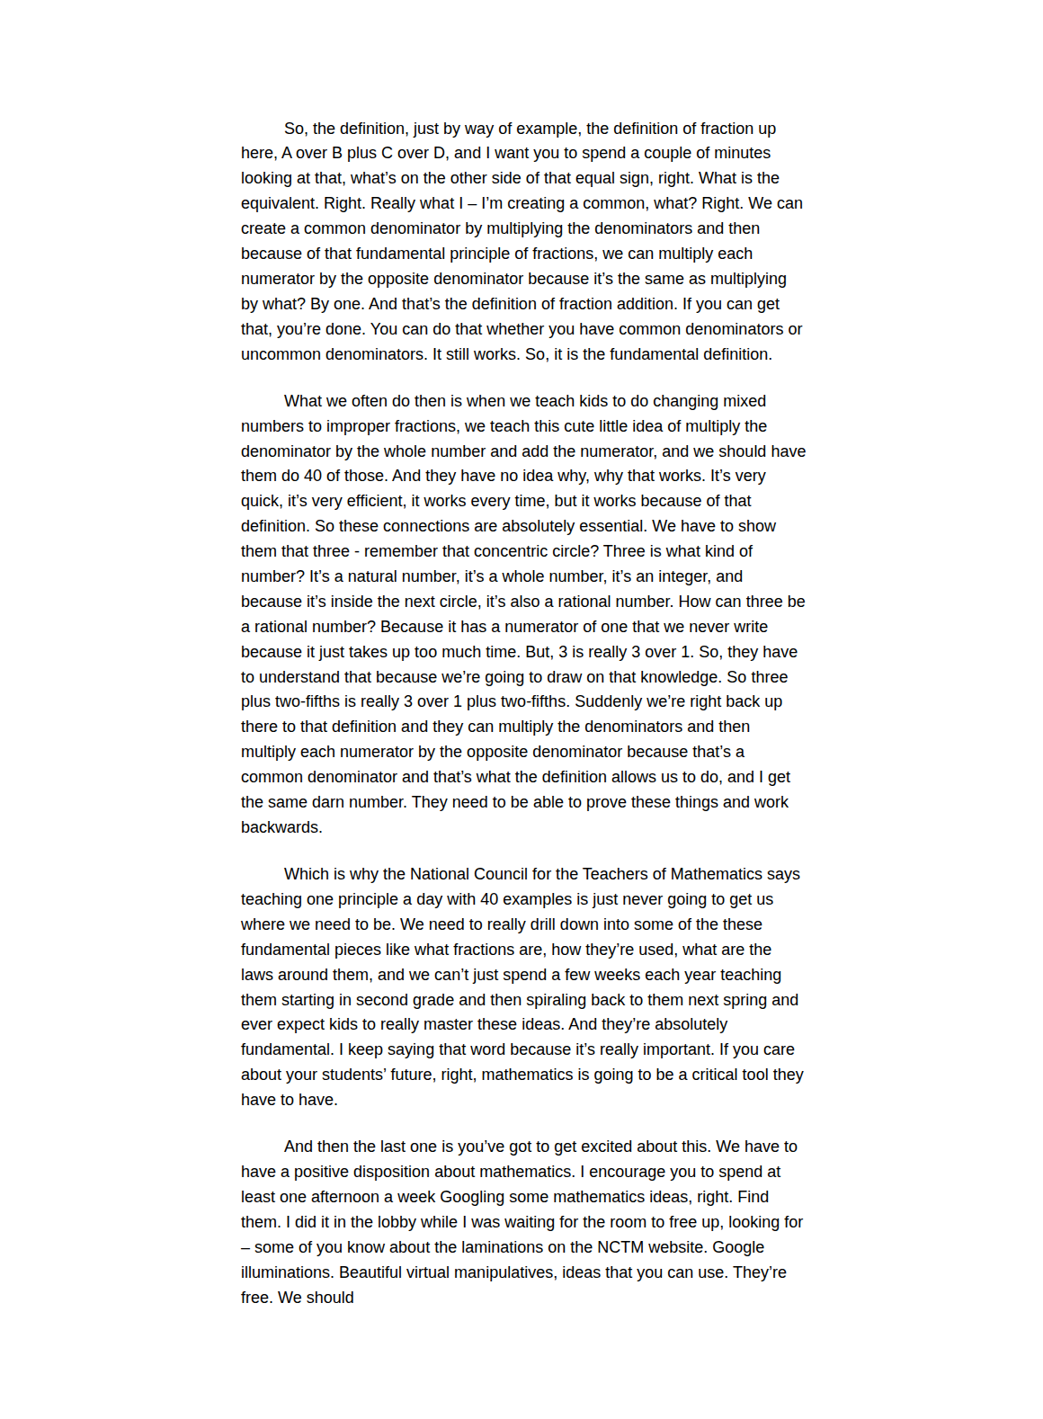So, the definition, just by way of example, the definition of fraction up here, A over B plus C over D, and I want you to spend a couple of minutes looking at that, what’s on the other side of that equal sign, right. What is the equivalent. Right. Really what I – I’m creating a common, what? Right. We can create a common denominator by multiplying the denominators and then because of that fundamental principle of fractions, we can multiply each numerator by the opposite denominator because it’s the same as multiplying by what? By one. And that’s the definition of fraction addition. If you can get that, you’re done. You can do that whether you have common denominators or uncommon denominators. It still works. So, it is the fundamental definition.
What we often do then is when we teach kids to do changing mixed numbers to improper fractions, we teach this cute little idea of multiply the denominator by the whole number and add the numerator, and we should have them do 40 of those. And they have no idea why, why that works. It’s very quick, it’s very efficient, it works every time, but it works because of that definition. So these connections are absolutely essential. We have to show them that three - remember that concentric circle? Three is what kind of number? It’s a natural number, it’s a whole number, it’s an integer, and because it’s inside the next circle, it’s also a rational number. How can three be a rational number? Because it has a numerator of one that we never write because it just takes up too much time. But, 3 is really 3 over 1. So, they have to understand that because we’re going to draw on that knowledge. So three plus two-fifths is really 3 over 1 plus two-fifths. Suddenly we’re right back up there to that definition and they can multiply the denominators and then multiply each numerator by the opposite denominator because that’s a common denominator and that’s what the definition allows us to do, and I get the same darn number. They need to be able to prove these things and work backwards.
Which is why the National Council for the Teachers of Mathematics says teaching one principle a day with 40 examples is just never going to get us where we need to be. We need to really drill down into some of the these fundamental pieces like what fractions are, how they’re used, what are the laws around them, and we can’t just spend a few weeks each year teaching them starting in second grade and then spiraling back to them next spring and ever expect kids to really master these ideas. And they’re absolutely fundamental. I keep saying that word because it’s really important. If you care about your students’ future, right, mathematics is going to be a critical tool they have to have.
And then the last one is you’ve got to get excited about this. We have to have a positive disposition about mathematics. I encourage you to spend at least one afternoon a week Googling some mathematics ideas, right. Find them. I did it in the lobby while I was waiting for the room to free up, looking for – some of you know about the laminations on the NCTM website. Google illuminations. Beautiful virtual manipulatives, ideas that you can use. They’re free. We should